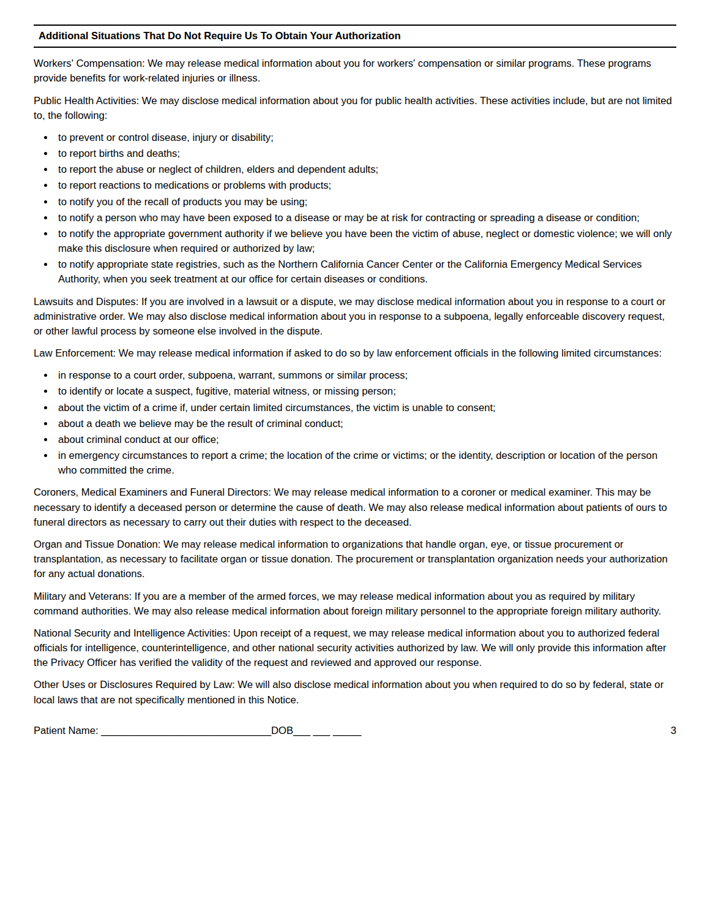Additional Situations That Do Not Require Us To Obtain Your Authorization
Workers' Compensation: We may release medical information about you for workers' compensation or similar programs. These programs provide benefits for work-related injuries or illness.
Public Health Activities: We may disclose medical information about you for public health activities. These activities include, but are not limited to, the following:
to prevent or control disease, injury or disability;
to report births and deaths;
to report the abuse or neglect of children, elders and dependent adults;
to report reactions to medications or problems with products;
to notify you of the recall of products you may be using;
to notify a person who may have been exposed to a disease or may be at risk for contracting or spreading a disease or condition;
to notify the appropriate government authority if we believe you have been the victim of abuse, neglect or domestic violence; we will only make this disclosure when required or authorized by law;
to notify appropriate state registries, such as the Northern California Cancer Center or the California Emergency Medical Services Authority, when you seek treatment at our office for certain diseases or conditions.
Lawsuits and Disputes: If you are involved in a lawsuit or a dispute, we may disclose medical information about you in response to a court or administrative order. We may also disclose medical information about you in response to a subpoena, legally enforceable discovery request, or other lawful process by someone else involved in the dispute.
Law Enforcement: We may release medical information if asked to do so by law enforcement officials in the following limited circumstances:
in response to a court order, subpoena, warrant, summons or similar process;
to identify or locate a suspect, fugitive, material witness, or missing person;
about the victim of a crime if, under certain limited circumstances, the victim is unable to consent;
about a death we believe may be the result of criminal conduct;
about criminal conduct at our office;
in emergency circumstances to report a crime; the location of the crime or victims; or the identity, description or location of the person who committed the crime.
Coroners, Medical Examiners and Funeral Directors: We may release medical information to a coroner or medical examiner. This may be necessary to identify a deceased person or determine the cause of death. We may also release medical information about patients of ours to funeral directors as necessary to carry out their duties with respect to the deceased.
Organ and Tissue Donation: We may release medical information to organizations that handle organ, eye, or tissue procurement or transplantation, as necessary to facilitate organ or tissue donation. The procurement or transplantation organization needs your authorization for any actual donations.
Military and Veterans: If you are a member of the armed forces, we may release medical information about you as required by military command authorities. We may also release medical information about foreign military personnel to the appropriate foreign military authority.
National Security and Intelligence Activities: Upon receipt of a request, we may release medical information about you to authorized federal officials for intelligence, counterintelligence, and other national security activities authorized by law. We will only provide this information after the Privacy Officer has verified the validity of the request and reviewed and approved our response.
Other Uses or Disclosures Required by Law: We will also disclose medical information about you when required to do so by federal, state or local laws that are not specifically mentioned in this Notice.
Patient Name: ______________________________DOB___ ___ _____ 3